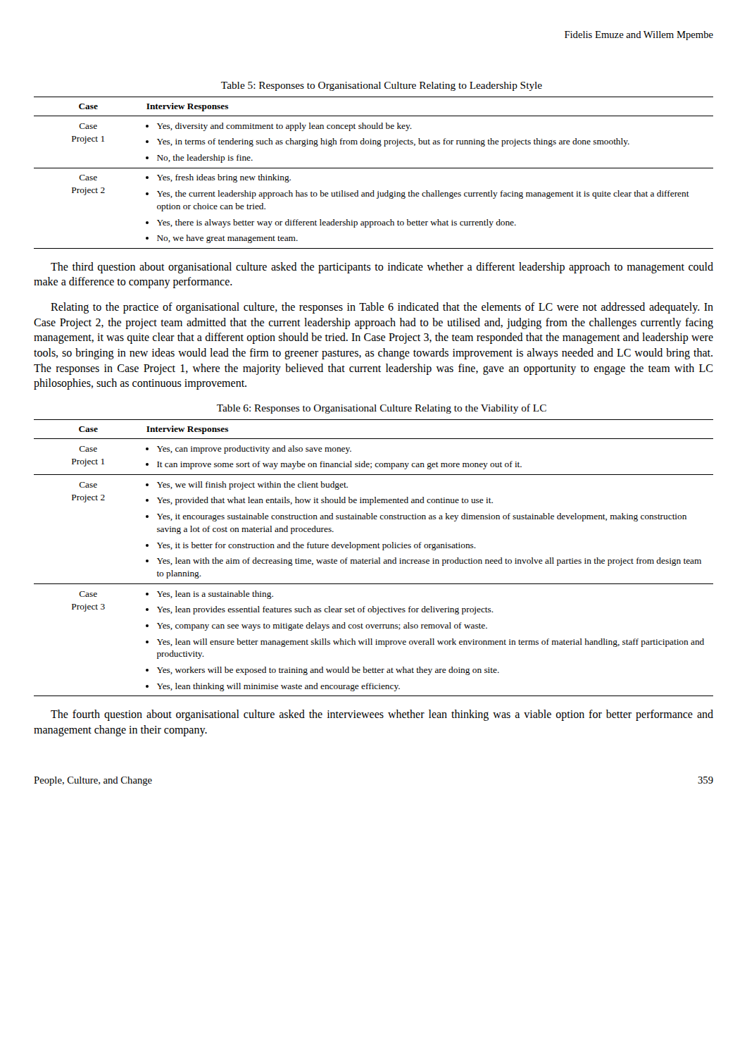Fidelis Emuze and Willem Mpembe
Table 5: Responses to Organisational Culture Relating to Leadership Style
| Case | Interview Responses |
| --- | --- |
| Case Project 1 | Yes, diversity and commitment to apply lean concept should be key. Yes, in terms of tendering such as charging high from doing projects, but as for running the projects things are done smoothly. No, the leadership is fine. |
| Case Project 2 | Yes, fresh ideas bring new thinking. Yes, the current leadership approach has to be utilised and judging the challenges currently facing management it is quite clear that a different option or choice can be tried. Yes, there is always better way or different leadership approach to better what is currently done. No, we have great management team. |
The third question about organisational culture asked the participants to indicate whether a different leadership approach to management could make a difference to company performance.
Relating to the practice of organisational culture, the responses in Table 6 indicated that the elements of LC were not addressed adequately. In Case Project 2, the project team admitted that the current leadership approach had to be utilised and, judging from the challenges currently facing management, it was quite clear that a different option should be tried. In Case Project 3, the team responded that the management and leadership were tools, so bringing in new ideas would lead the firm to greener pastures, as change towards improvement is always needed and LC would bring that. The responses in Case Project 1, where the majority believed that current leadership was fine, gave an opportunity to engage the team with LC philosophies, such as continuous improvement.
Table 6: Responses to Organisational Culture Relating to the Viability of LC
| Case | Interview Responses |
| --- | --- |
| Case Project 1 | Yes, can improve productivity and also save money. It can improve some sort of way maybe on financial side; company can get more money out of it. |
| Case Project 2 | Yes, we will finish project within the client budget. Yes, provided that what lean entails, how it should be implemented and continue to use it. Yes, it encourages sustainable construction and sustainable construction as a key dimension of sustainable development, making construction saving a lot of cost on material and procedures. Yes, it is better for construction and the future development policies of organisations. Yes, lean with the aim of decreasing time, waste of material and increase in production need to involve all parties in the project from design team to planning. |
| Case Project 3 | Yes, lean is a sustainable thing. Yes, lean provides essential features such as clear set of objectives for delivering projects. Yes, company can see ways to mitigate delays and cost overruns; also removal of waste. Yes, lean will ensure better management skills which will improve overall work environment in terms of material handling, staff participation and productivity. Yes, workers will be exposed to training and would be better at what they are doing on site. Yes, lean thinking will minimise waste and encourage efficiency. |
The fourth question about organisational culture asked the interviewees whether lean thinking was a viable option for better performance and management change in their company.
People, Culture, and Change 359